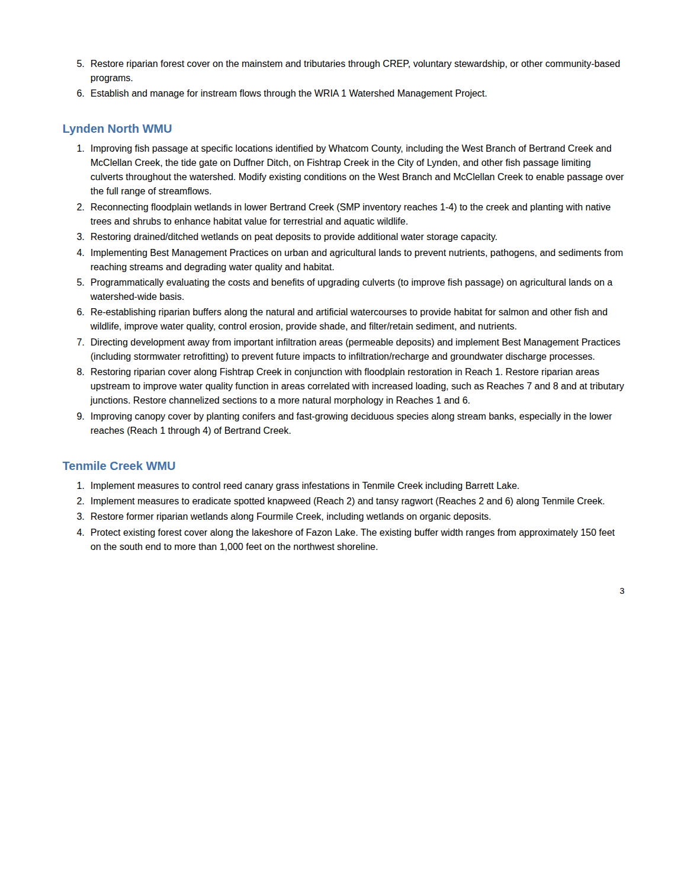Restore riparian forest cover on the mainstem and tributaries through CREP, voluntary stewardship, or other community-based programs.
Establish and manage for instream flows through the WRIA 1 Watershed Management Project.
Lynden North WMU
Improving fish passage at specific locations identified by Whatcom County, including the West Branch of Bertrand Creek and McClellan Creek, the tide gate on Duffner Ditch, on Fishtrap Creek in the City of Lynden, and other fish passage limiting culverts throughout the watershed. Modify existing conditions on the West Branch and McClellan Creek to enable passage over the full range of streamflows.
Reconnecting floodplain wetlands in lower Bertrand Creek (SMP inventory reaches 1-4) to the creek and planting with native trees and shrubs to enhance habitat value for terrestrial and aquatic wildlife.
Restoring drained/ditched wetlands on peat deposits to provide additional water storage capacity.
Implementing Best Management Practices on urban and agricultural lands to prevent nutrients, pathogens, and sediments from reaching streams and degrading water quality and habitat.
Programmatically evaluating the costs and benefits of upgrading culverts (to improve fish passage) on agricultural lands on a watershed-wide basis.
Re-establishing riparian buffers along the natural and artificial watercourses to provide habitat for salmon and other fish and wildlife, improve water quality, control erosion, provide shade, and filter/retain sediment, and nutrients.
Directing development away from important infiltration areas (permeable deposits) and implement Best Management Practices (including stormwater retrofitting) to prevent future impacts to infiltration/recharge and groundwater discharge processes.
Restoring riparian cover along Fishtrap Creek in conjunction with floodplain restoration in Reach 1. Restore riparian areas upstream to improve water quality function in areas correlated with increased loading, such as Reaches 7 and 8 and at tributary junctions. Restore channelized sections to a more natural morphology in Reaches 1 and 6.
Improving canopy cover by planting conifers and fast-growing deciduous species along stream banks, especially in the lower reaches (Reach 1 through 4) of Bertrand Creek.
Tenmile Creek WMU
Implement measures to control reed canary grass infestations in Tenmile Creek including Barrett Lake.
Implement measures to eradicate spotted knapweed (Reach 2) and tansy ragwort (Reaches 2 and 6) along Tenmile Creek.
Restore former riparian wetlands along Fourmile Creek, including wetlands on organic deposits.
Protect existing forest cover along the lakeshore of Fazon Lake. The existing buffer width ranges from approximately 150 feet on the south end to more than 1,000 feet on the northwest shoreline.
3